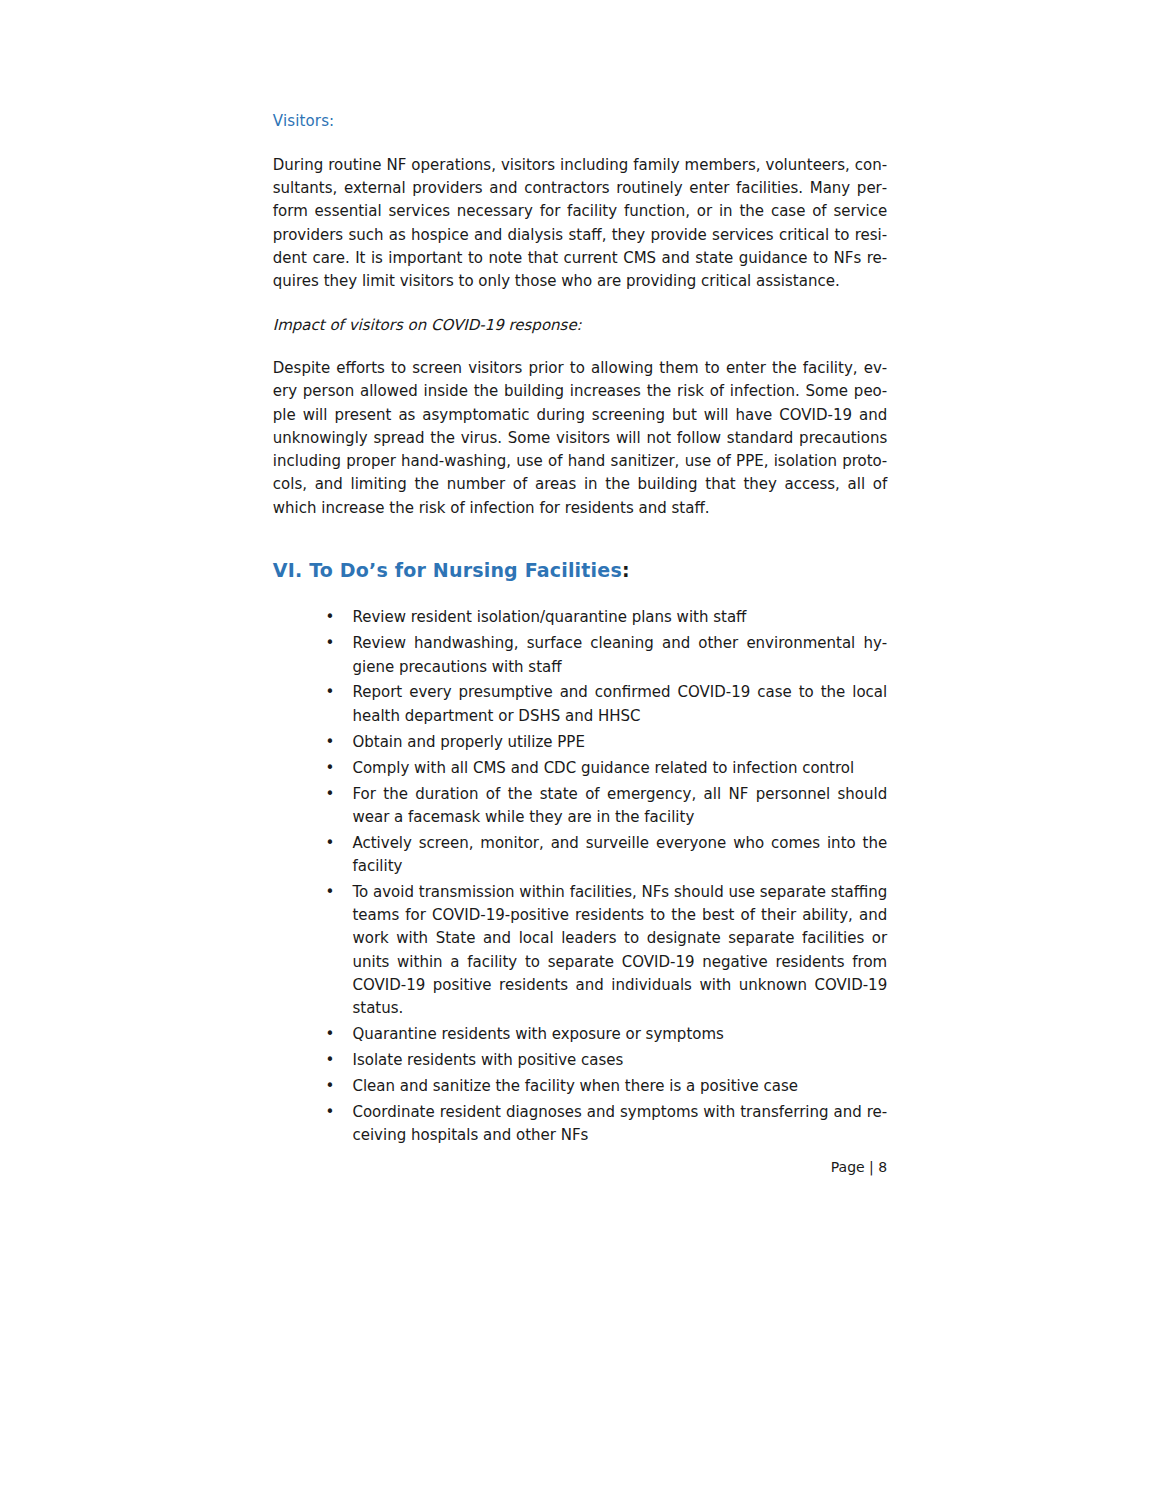Visitors:
During routine NF operations, visitors including family members, volunteers, consultants, external providers and contractors routinely enter facilities. Many perform essential services necessary for facility function, or in the case of service providers such as hospice and dialysis staff, they provide services critical to resident care. It is important to note that current CMS and state guidance to NFs requires they limit visitors to only those who are providing critical assistance.
Impact of visitors on COVID-19 response:
Despite efforts to screen visitors prior to allowing them to enter the facility, every person allowed inside the building increases the risk of infection. Some people will present as asymptomatic during screening but will have COVID-19 and unknowingly spread the virus. Some visitors will not follow standard precautions including proper hand-washing, use of hand sanitizer, use of PPE, isolation protocols, and limiting the number of areas in the building that they access, all of which increase the risk of infection for residents and staff.
VI. To Do’s for Nursing Facilities:
Review resident isolation/quarantine plans with staff
Review handwashing, surface cleaning and other environmental hygiene precautions with staff
Report every presumptive and confirmed COVID-19 case to the local health department or DSHS and HHSC
Obtain and properly utilize PPE
Comply with all CMS and CDC guidance related to infection control
For the duration of the state of emergency, all NF personnel should wear a facemask while they are in the facility
Actively screen, monitor, and surveille everyone who comes into the facility
To avoid transmission within facilities, NFs should use separate staffing teams for COVID-19-positive residents to the best of their ability, and work with State and local leaders to designate separate facilities or units within a facility to separate COVID-19 negative residents from COVID-19 positive residents and individuals with unknown COVID-19 status.
Quarantine residents with exposure or symptoms
Isolate residents with positive cases
Clean and sanitize the facility when there is a positive case
Coordinate resident diagnoses and symptoms with transferring and receiving hospitals and other NFs
Page | 8